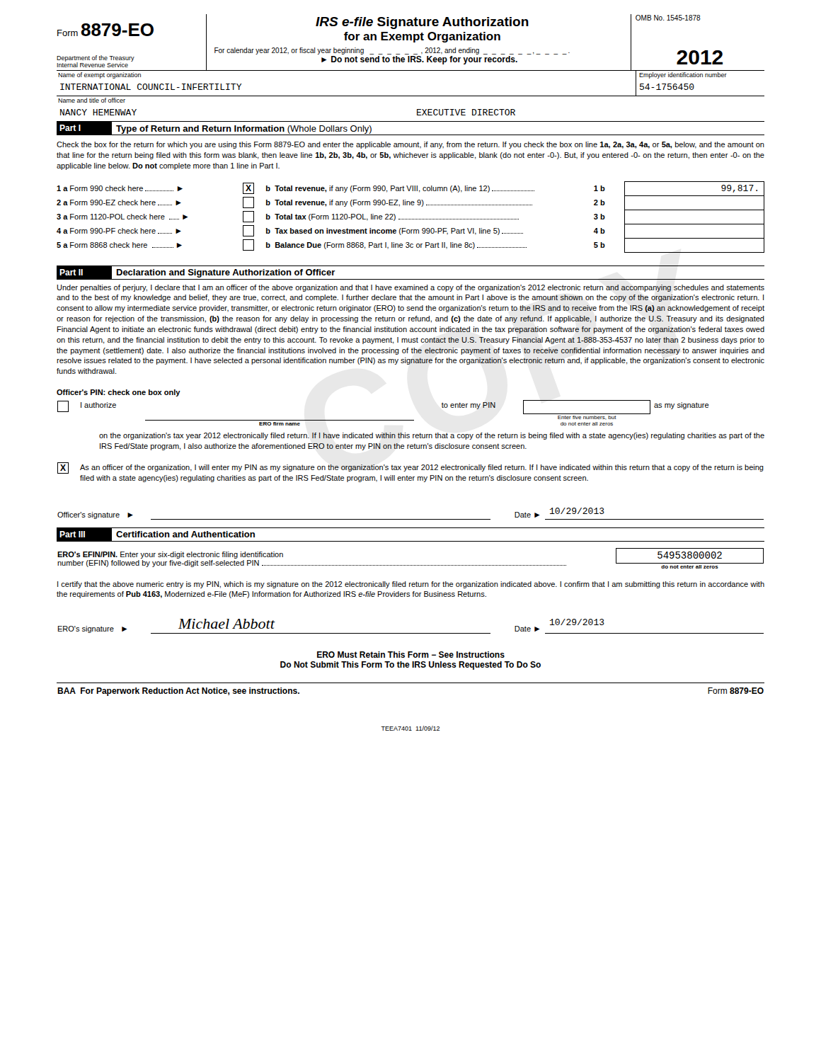COPY
| Form 8879-EO | IRS e-file Signature Authorization for an Exempt Organization | OMB No. 1545-1878 |
| | For calendar year 2012, or fiscal year beginning _ _ _ _ _ _ , 2012, and ending _ _ _ _ _ _ , _ _ _ _ . | 2012 |
| Department of the Treasury Internal Revenue Service | ► Do not send to the IRS. Keep for your records. |
| Name of exempt organization | Employer identification number |
| INTERNATIONAL COUNCIL-INFERTILITY | 54-1756450 |
| Name and title of officer |
| NANCY HEMENWAY | EXECUTIVE DIRECTOR |
| Part I | Type of Return and Return Information (Whole Dollars Only) |
Check the box for the return for which you are using this Form 8879-EO and enter the applicable amount, if any, from the return. If you check the box on line 1a, 2a, 3a, 4a, or 5a, below, and the amount on that line for the return being filed with this form was blank, then leave line 1b, 2b, 3b, 4b, or 5b, whichever is applicable, blank (do not enter -0-). But, if you entered -0- on the return, then enter -0- on the applicable line below. Do not complete more than 1 line in Part I.
| 1 a Form 990 check here ► | X | b Total revenue, if any (Form 990, Part VIII, column (A), line 12) | 1 b | 99,817. |
| 2 a Form 990-EZ check here ► | | b Total revenue, if any (Form 990-EZ, line 9) | 2 b | |
| 3 a Form 1120-POL check here ► | | b Total tax (Form 1120-POL, line 22) | 3 b | |
| 4 a Form 990-PF check here ► | | b Tax based on investment income (Form 990-PF, Part VI, line 5) | 4 b | |
| 5 a Form 8868 check here ► | | b Balance Due (Form 8868, Part I, line 3c or Part II, line 8c) | 5 b | |
| Part II | Declaration and Signature Authorization of Officer |
Under penalties of perjury, I declare that I am an officer of the above organization and that I have examined a copy of the organization's 2012 electronic return and accompanying schedules and statements and to the best of my knowledge and belief, they are true, correct, and complete. I further declare that the amount in Part I above is the amount shown on the copy of the organization's electronic return. I consent to allow my intermediate service provider, transmitter, or electronic return originator (ERO) to send the organization's return to the IRS and to receive from the IRS (a) an acknowledgement of receipt or reason for rejection of the transmission, (b) the reason for any delay in processing the return or refund, and (c) the date of any refund. If applicable, I authorize the U.S. Treasury and its designated Financial Agent to initiate an electronic funds withdrawal (direct debit) entry to the financial institution account indicated in the tax preparation software for payment of the organization's federal taxes owed on this return, and the financial institution to debit the entry to this account. To revoke a payment, I must contact the U.S. Treasury Financial Agent at 1-888-353-4537 no later than 2 business days prior to the payment (settlement) date. I also authorize the financial institutions involved in the processing of the electronic payment of taxes to receive confidential information necessary to answer inquiries and resolve issues related to the payment. I have selected a personal identification number (PIN) as my signature for the organization's electronic return and, if applicable, the organization's consent to electronic funds withdrawal.
Officer's PIN: check one box only
| | I authorize | ERO firm name | to enter my PIN | Enter five numbers, but do not enter all zeros | as my signature |
on the organization's tax year 2012 electronically filed return. If I have indicated within this return that a copy of the return is being filed with a state agency(ies) regulating charities as part of the IRS Fed/State program, I also authorize the aforementioned ERO to enter my PIN on the return's disclosure consent screen.
| X | As an officer of the organization, I will enter my PIN as my signature on the organization's tax year 2012 electronically filed return. If I have indicated within this return that a copy of the return is being filed with a state agency(ies) regulating charities as part of the IRS Fed/State program, I will enter my PIN on the return's disclosure consent screen. |
| Officer's signature ► | | Date ► | 10/29/2013 |
| Part III | Certification and Authentication |
| ERO's EFIN/PIN. Enter your six-digit electronic filing identification number (EFIN) followed by your five-digit self-selected PIN | 54953800002 do not enter all zeros |
I certify that the above numeric entry is my PIN, which is my signature on the 2012 electronically filed return for the organization indicated above. I confirm that I am submitting this return in accordance with the requirements of Pub 4163, Modernized e-File (MeF) Information for Authorized IRS e-file Providers for Business Returns.
| ERO's signature ► | Michael Abbott | Date ► | 10/29/2013 |
ERO Must Retain This Form − See Instructions
Do Not Submit This Form To the IRS Unless Requested To Do So
| BAA For Paperwork Reduction Act Notice, see instructions. | Form 8879-EO |
TEEA7401 11/09/12